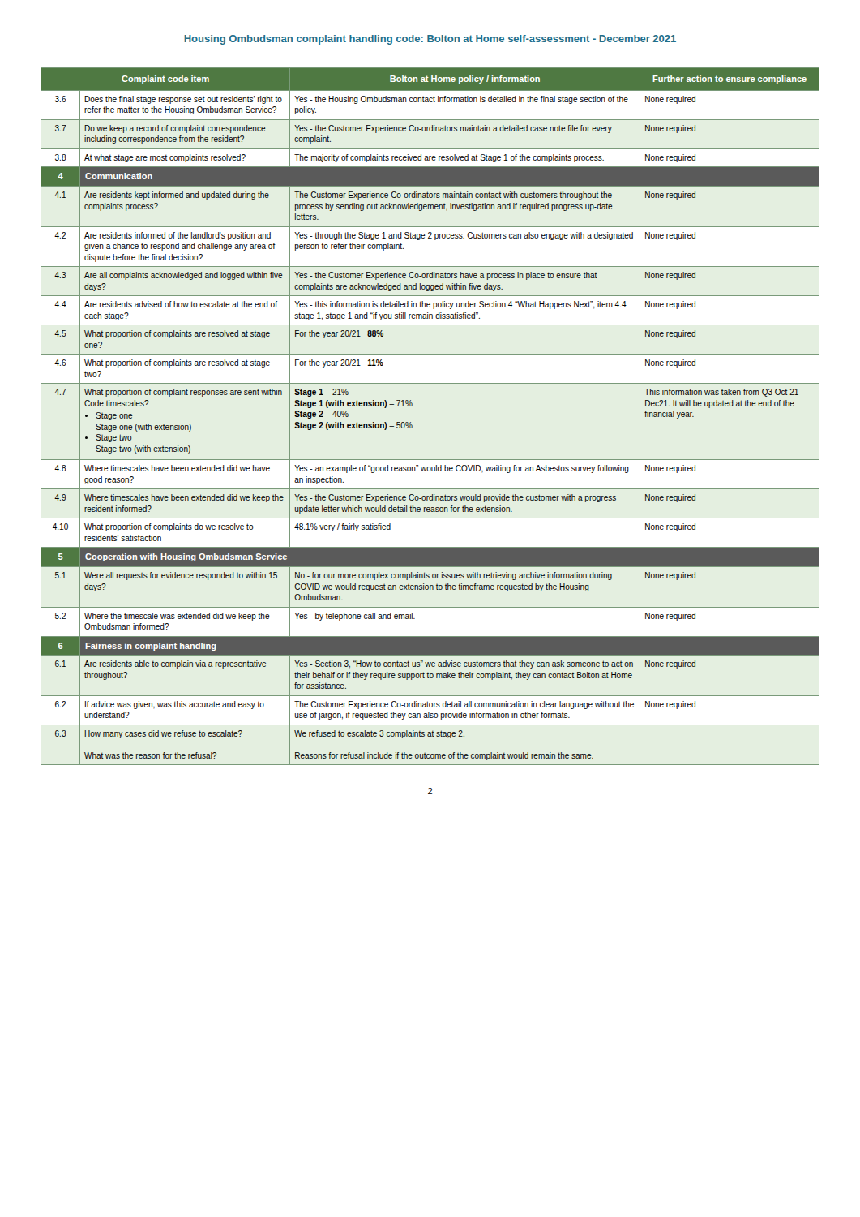Housing Ombudsman complaint handling code: Bolton at Home self-assessment - December 2021
| Complaint code item | Bolton at Home policy / information | Further action to ensure compliance |
| --- | --- | --- |
| 3.6 | Does the final stage response set out residents' right to refer the matter to the Housing Ombudsman Service? | Yes - the Housing Ombudsman contact information is detailed in the final stage section of the policy. | None required |
| 3.7 | Do we keep a record of complaint correspondence including correspondence from the resident? | Yes - the Customer Experience Co-ordinators maintain a detailed case note file for every complaint. | None required |
| 3.8 | At what stage are most complaints resolved? | The majority of complaints received are resolved at Stage 1 of the complaints process. | None required |
| 4 | Communication |
| 4.1 | Are residents kept informed and updated during the complaints process? | The Customer Experience Co-ordinators maintain contact with customers throughout the process by sending out acknowledgement, investigation and if required progress up-date letters. | None required |
| 4.2 | Are residents informed of the landlord's position and given a chance to respond and challenge any area of dispute before the final decision? | Yes - through the Stage 1 and Stage 2 process. Customers can also engage with a designated person to refer their complaint. | None required |
| 4.3 | Are all complaints acknowledged and logged within five days? | Yes - the Customer Experience Co-ordinators have a process in place to ensure that complaints are acknowledged and logged within five days. | None required |
| 4.4 | Are residents advised of how to escalate at the end of each stage? | Yes - this information is detailed in the policy under Section 4 “What Happens Next”, item 4.4 stage 1, stage 1 and “if you still remain dissatisfied”. | None required |
| 4.5 | What proportion of complaints are resolved at stage one? | For the year 20/21 88% | None required |
| 4.6 | What proportion of complaints are resolved at stage two? | For the year 20/21 11% | None required |
| 4.7 | What proportion of complaint responses are sent within Code timescales? Stage one Stage one (with extension) Stage two Stage two (with extension) | Stage 1 – 21% Stage 1 (with extension) – 71% Stage 2 – 40% Stage 2 (with extension) – 50% | This information was taken from Q3 Oct 21- Dec21. It will be updated at the end of the financial year. |
| 4.8 | Where timescales have been extended did we have good reason? | Yes - an example of “good reason” would be COVID, waiting for an Asbestos survey following an inspection. | None required |
| 4.9 | Where timescales have been extended did we keep the resident informed? | Yes - the Customer Experience Co-ordinators would provide the customer with a progress update letter which would detail the reason for the extension. | None required |
| 4.10 | What proportion of complaints do we resolve to residents' satisfaction | 48.1% very / fairly satisfied | None required |
| 5 | Cooperation with Housing Ombudsman Service |
| 5.1 | Were all requests for evidence responded to within 15 days? | No - for our more complex complaints or issues with retrieving archive information during COVID we would request an extension to the timeframe requested by the Housing Ombudsman. | None required |
| 5.2 | Where the timescale was extended did we keep the Ombudsman informed? | Yes - by telephone call and email. | None required |
| 6 | Fairness in complaint handling |
| 6.1 | Are residents able to complain via a representative throughout? | Yes - Section 3, “How to contact us” we advise customers that they can ask someone to act on their behalf or if they require support to make their complaint, they can contact Bolton at Home for assistance. | None required |
| 6.2 | If advice was given, was this accurate and easy to understand? | The Customer Experience Co-ordinators detail all communication in clear language without the use of jargon, if requested they can also provide information in other formats. | None required |
| 6.3 | How many cases did we refuse to escalate? What was the reason for the refusal? | We refused to escalate 3 complaints at stage 2. Reasons for refusal include if the outcome of the complaint would remain the same. | |
2